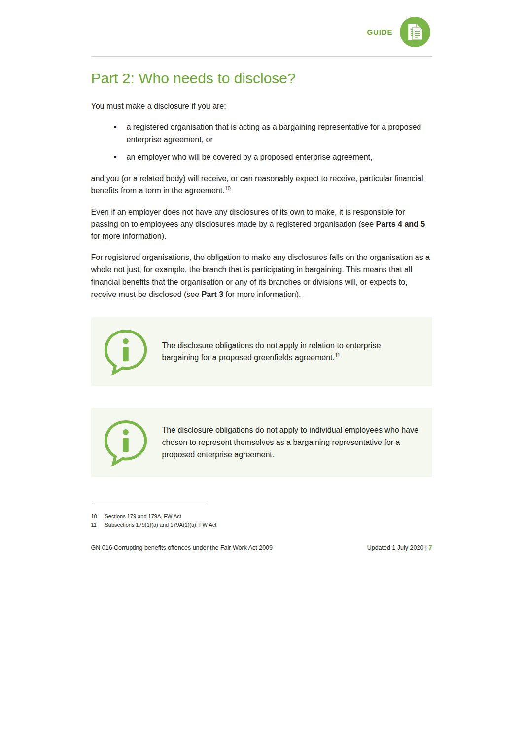GUIDE
Part 2: Who needs to disclose?
You must make a disclosure if you are:
a registered organisation that is acting as a bargaining representative for a proposed enterprise agreement, or
an employer who will be covered by a proposed enterprise agreement,
and you (or a related body) will receive, or can reasonably expect to receive, particular financial benefits from a term in the agreement.10
Even if an employer does not have any disclosures of its own to make, it is responsible for passing on to employees any disclosures made by a registered organisation (see Parts 4 and 5 for more information).
For registered organisations, the obligation to make any disclosures falls on the organisation as a whole not just, for example, the branch that is participating in bargaining. This means that all financial benefits that the organisation or any of its branches or divisions will, or expects to, receive must be disclosed (see Part 3 for more information).
The disclosure obligations do not apply in relation to enterprise bargaining for a proposed greenfields agreement.11
The disclosure obligations do not apply to individual employees who have chosen to represent themselves as a bargaining representative for a proposed enterprise agreement.
10 Sections 179 and 179A, FW Act
11 Subsections 179(1)(a) and 179A(1)(a), FW Act
GN 016 Corrupting benefits offences under the Fair Work Act 2009 Updated 1 July 2020 | 7